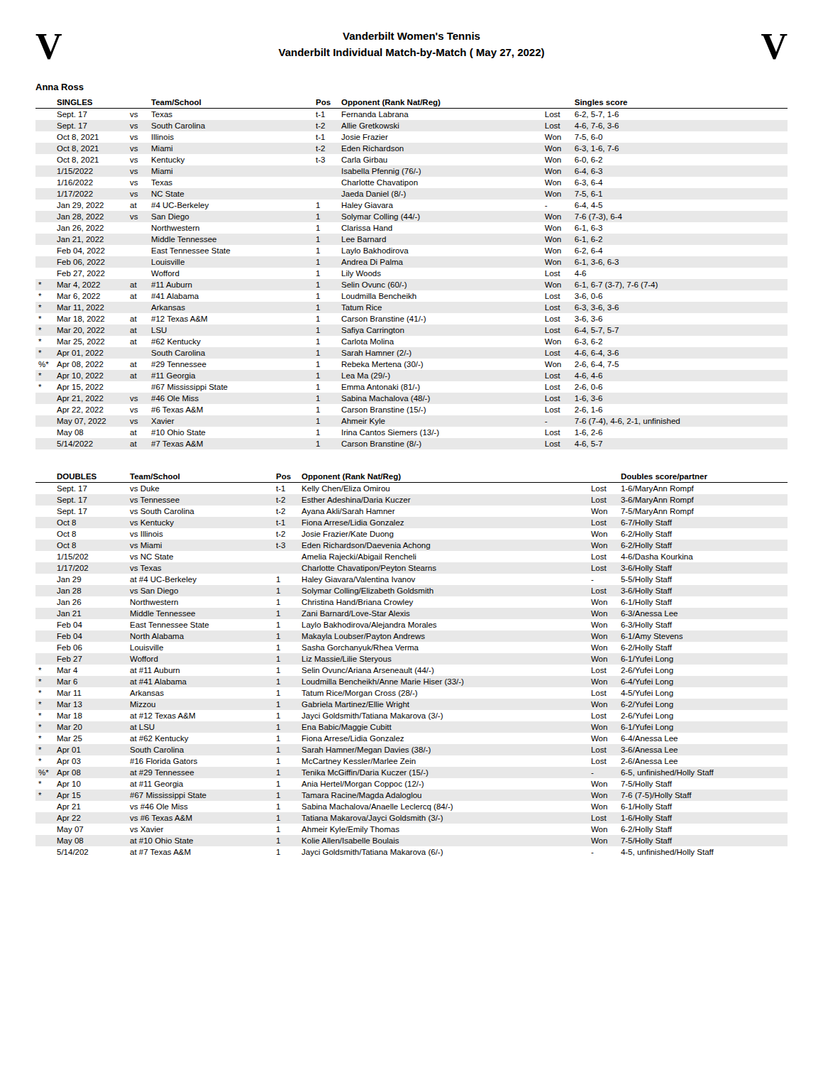V V
Vanderbilt Women's Tennis
Vanderbilt Individual Match-by-Match ( May 27, 2022)
Anna Ross
| | SINGLES | | Team/School | Pos | Opponent (Rank Nat/Reg) | | Singles score |
| --- | --- | --- | --- | --- | --- | --- | --- |
| | Sept. 17 | vs | Texas | t-1 | Fernanda Labrana | Lost | 6-2, 5-7, 1-6 |
| | Sept. 17 | vs | South Carolina | t-2 | Allie Gretkowski | Lost | 4-6, 7-6, 3-6 |
| | Oct 8, 2021 | vs | Illinois | t-1 | Josie Frazier | Won | 7-5, 6-0 |
| | Oct 8, 2021 | vs | Miami | t-2 | Eden Richardson | Won | 6-3, 1-6, 7-6 |
| | Oct 8, 2021 | vs | Kentucky | t-3 | Carla Girbau | Won | 6-0, 6-2 |
| | 1/15/2022 | vs | Miami | | Isabella Pfennig (76/-) | Won | 6-4, 6-3 |
| | 1/16/2022 | vs | Texas | | Charlotte Chavatipon | Won | 6-3, 6-4 |
| | 1/17/2022 | vs | NC State | | Jaeda Daniel (8/-) | Won | 7-5, 6-1 |
| | Jan 29, 2022 | at | #4 UC-Berkeley | 1 | Haley Giavara | - | 6-4, 4-5 |
| | Jan 28, 2022 | vs | San Diego | 1 | Solymar Colling (44/-) | Won | 7-6 (7-3), 6-4 |
| | Jan 26, 2022 | | Northwestern | 1 | Clarissa Hand | Won | 6-1, 6-3 |
| | Jan 21, 2022 | | Middle Tennessee | 1 | Lee Barnard | Won | 6-1, 6-2 |
| | Feb 04, 2022 | | East Tennessee State | 1 | Laylo Bakhodirova | Won | 6-2, 6-4 |
| | Feb 06, 2022 | | Louisville | 1 | Andrea Di Palma | Won | 6-1, 3-6, 6-3 |
| | Feb 27, 2022 | | Wofford | 1 | Lily Woods | Lost | 4-6 |
| * | Mar 4, 2022 | at | #11 Auburn | 1 | Selin Ovunc (60/-) | Won | 6-1, 6-7 (3-7), 7-6 (7-4) |
| * | Mar 6, 2022 | at | #41 Alabama | 1 | Loudmilla Bencheikh | Lost | 3-6, 0-6 |
| * | Mar 11, 2022 | | Arkansas | 1 | Tatum Rice | Lost | 6-3, 3-6, 3-6 |
| * | Mar 18, 2022 | at | #12 Texas A&M | 1 | Carson Branstine (41/-) | Lost | 3-6, 3-6 |
| * | Mar 20, 2022 | at | LSU | 1 | Safiya Carrington | Lost | 6-4, 5-7, 5-7 |
| * | Mar 25, 2022 | at | #62 Kentucky | 1 | Carlota Molina | Won | 6-3, 6-2 |
| * | Apr 01, 2022 | | South Carolina | 1 | Sarah Hamner (2/-) | Lost | 4-6, 6-4, 3-6 |
| %* | Apr 08, 2022 | at | #29 Tennessee | 1 | Rebeka Mertena (30/-) | Won | 2-6, 6-4, 7-5 |
| * | Apr 10, 2022 | at | #11 Georgia | 1 | Lea Ma (29/-) | Lost | 4-6, 4-6 |
| * | Apr 15, 2022 | | #67 Mississippi State | 1 | Emma Antonaki (81/-) | Lost | 2-6, 0-6 |
| | Apr 21, 2022 | vs | #46 Ole Miss | 1 | Sabina Machalova (48/-) | Lost | 1-6, 3-6 |
| | Apr 22, 2022 | vs | #6 Texas A&M | 1 | Carson Branstine (15/-) | Lost | 2-6, 1-6 |
| | May 07, 2022 | vs | Xavier | 1 | Ahmeir Kyle | - | 7-6 (7-4), 4-6, 2-1, unfinished |
| | May 08 | at | #10 Ohio State | 1 | Irina Cantos Siemers (13/-) | Lost | 1-6, 2-6 |
| | 5/14/2022 | at | #7 Texas A&M | 1 | Carson Branstine (8/-) | Lost | 4-6, 5-7 |
| | DOUBLES | Team/School | Pos | Opponent (Rank Nat/Reg) | | Doubles score/partner |
| --- | --- | --- | --- | --- | --- | --- |
| | Sept. 17 | vs Duke | t-1 | Kelly Chen/Eliza Omirou | Lost | 1-6/MaryAnn Rompf |
| | Sept. 17 | vs Tennessee | t-2 | Esther Adeshina/Daria Kuczer | Lost | 3-6/MaryAnn Rompf |
| | Sept. 17 | vs South Carolina | t-2 | Ayana Akli/Sarah Hamner | Won | 7-5/MaryAnn Rompf |
| | Oct 8 | vs Kentucky | t-1 | Fiona Arrese/Lidia Gonzalez | Lost | 6-7/Holly Staff |
| | Oct 8 | vs Illinois | t-2 | Josie Frazier/Kate Duong | Won | 6-2/Holly Staff |
| | Oct 8 | vs Miami | t-3 | Eden Richardson/Daevenia Achong | Won | 6-2/Holly Staff |
| | 1/15/202 | vs NC State | | Amelia Rajecki/Abigail Rencheli | Lost | 4-6/Dasha Kourkina |
| | 1/17/202 | vs Texas | | Charlotte Chavatipon/Peyton Stearns | Lost | 3-6/Holly Staff |
| | Jan 29 | at #4 UC-Berkeley | 1 | Haley Giavara/Valentina Ivanov | - | 5-5/Holly Staff |
| | Jan 28 | vs San Diego | 1 | Solymar Colling/Elizabeth Goldsmith | Lost | 3-6/Holly Staff |
| | Jan 26 | Northwestern | 1 | Christina Hand/Briana Crowley | Won | 6-1/Holly Staff |
| | Jan 21 | Middle Tennessee | 1 | Zani Barnard/Love-Star Alexis | Won | 6-3/Anessa Lee |
| | Feb 04 | East Tennessee State | 1 | Laylo Bakhodirova/Alejandra Morales | Won | 6-3/Holly Staff |
| | Feb 04 | North Alabama | 1 | Makayla Loubser/Payton Andrews | Won | 6-1/Amy Stevens |
| | Feb 06 | Louisville | 1 | Sasha Gorchanyuk/Rhea Verma | Won | 6-2/Holly Staff |
| | Feb 27 | Wofford | 1 | Liz Massie/Lilie Steryous | Won | 6-1/Yufei Long |
| * | Mar 4 | at #11 Auburn | 1 | Selin Ovunc/Ariana Arseneault (44/-) | Lost | 2-6/Yufei Long |
| * | Mar 6 | at #41 Alabama | 1 | Loudmilla Bencheikh/Anne Marie Hiser (33/-) | Won | 6-4/Yufei Long |
| * | Mar 11 | Arkansas | 1 | Tatum Rice/Morgan Cross (28/-) | Lost | 4-5/Yufei Long |
| * | Mar 13 | Mizzou | 1 | Gabriela Martinez/Ellie Wright | Won | 6-2/Yufei Long |
| * | Mar 18 | at #12 Texas A&M | 1 | Jayci Goldsmith/Tatiana Makarova (3/-) | Lost | 2-6/Yufei Long |
| * | Mar 20 | at LSU | 1 | Ena Babic/Maggie Cubitt | Won | 6-1/Yufei Long |
| * | Mar 25 | at #62 Kentucky | 1 | Fiona Arrese/Lidia Gonzalez | Won | 6-4/Anessa Lee |
| * | Apr 01 | South Carolina | 1 | Sarah Hamner/Megan Davies (38/-) | Lost | 3-6/Anessa Lee |
| * | Apr 03 | #16 Florida Gators | 1 | McCartney Kessler/Marlee Zein | Lost | 2-6/Anessa Lee |
| %* | Apr 08 | at #29 Tennessee | 1 | Tenika McGiffin/Daria Kuczer (15/-) | - | 6-5, unfinished/Holly Staff |
| * | Apr 10 | at #11 Georgia | 1 | Ania Hertel/Morgan Coppoc (12/-) | Won | 7-5/Holly Staff |
| * | Apr 15 | #67 Mississippi State | 1 | Tamara Racine/Magda Adaloglou | Won | 7-6 (7-5)/Holly Staff |
| | Apr 21 | vs #46 Ole Miss | 1 | Sabina Machalova/Anaelle Leclercq (84/-) | Won | 6-1/Holly Staff |
| | Apr 22 | vs #6 Texas A&M | 1 | Tatiana Makarova/Jayci Goldsmith (3/-) | Lost | 1-6/Holly Staff |
| | May 07 | vs Xavier | 1 | Ahmeir Kyle/Emily Thomas | Won | 6-2/Holly Staff |
| | May 08 | at #10 Ohio State | 1 | Kolie Allen/Isabelle Boulais | Won | 7-5/Holly Staff |
| | 5/14/202 | at #7 Texas A&M | 1 | Jayci Goldsmith/Tatiana Makarova (6/-) | - | 4-5, unfinished/Holly Staff |